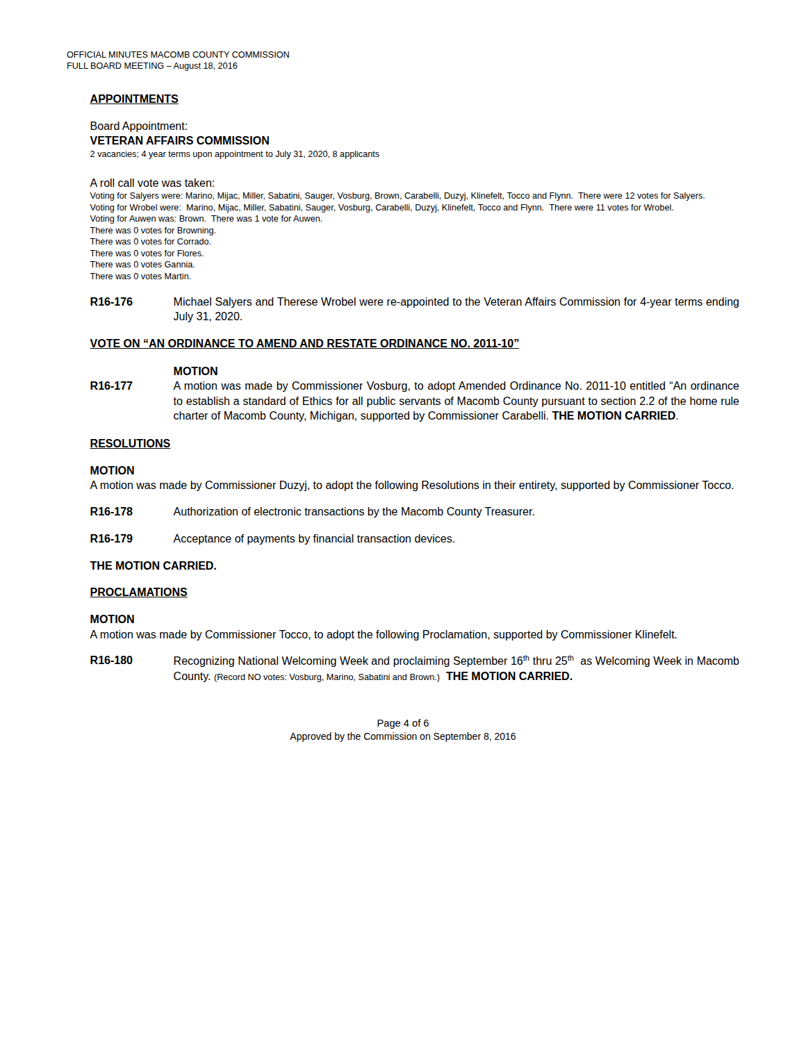OFFICIAL MINUTES MACOMB COUNTY COMMISSION
FULL BOARD MEETING – August 18, 2016
APPOINTMENTS
Board Appointment:
VETERAN AFFAIRS COMMISSION
2 vacancies; 4 year terms upon appointment to July 31, 2020, 8 applicants
A roll call vote was taken:
Voting for Salyers were: Marino, Mijac, Miller, Sabatini, Sauger, Vosburg, Brown, Carabelli, Duzyj, Klinefelt, Tocco and Flynn. There were 12 votes for Salyers.
Voting for Wrobel were: Marino, Mijac, Miller, Sabatini, Sauger, Vosburg, Carabelli, Duzyj, Klinefelt, Tocco and Flynn. There were 11 votes for Wrobel.
Voting for Auwen was: Brown. There was 1 vote for Auwen.
There was 0 votes for Browning.
There was 0 votes for Corrado.
There was 0 votes for Flores.
There was 0 votes Gannia.
There was 0 votes Martin.
| R16-176 | Michael Salyers and Therese Wrobel were re-appointed to the Veteran Affairs Commission for 4-year terms ending July 31, 2020. |
VOTE ON “AN ORDINANCE TO AMEND AND RESTATE ORDINANCE NO. 2011-10”
| | MOTION |
| R16-177 | A motion was made by Commissioner Vosburg, to adopt Amended Ordinance No. 2011-10 entitled “An ordinance to establish a standard of Ethics for all public servants of Macomb County pursuant to section 2.2 of the home rule charter of Macomb County, Michigan, supported by Commissioner Carabelli. THE MOTION CARRIED . |
RESOLUTIONS
MOTION
A motion was made by Commissioner Duzyj, to adopt the following Resolutions in their entirety, supported by Commissioner Tocco.
| R16-178 | Authorization of electronic transactions by the Macomb County Treasurer. |
| R16-179 | Acceptance of payments by financial transaction devices. |
THE MOTION CARRIED.
PROCLAMATIONS
MOTION
A motion was made by Commissioner Tocco, to adopt the following Proclamation, supported by Commissioner Klinefelt.
| R16-180 | Recognizing National Welcoming Week and proclaiming September 16 th thru 25 th as Welcoming Week in Macomb County. (Record NO votes: Vosburg, Marino, Sabatini and Brown.) THE MOTION CARRIED. |
Page 4 of 6
Approved by the Commission on September 8, 2016